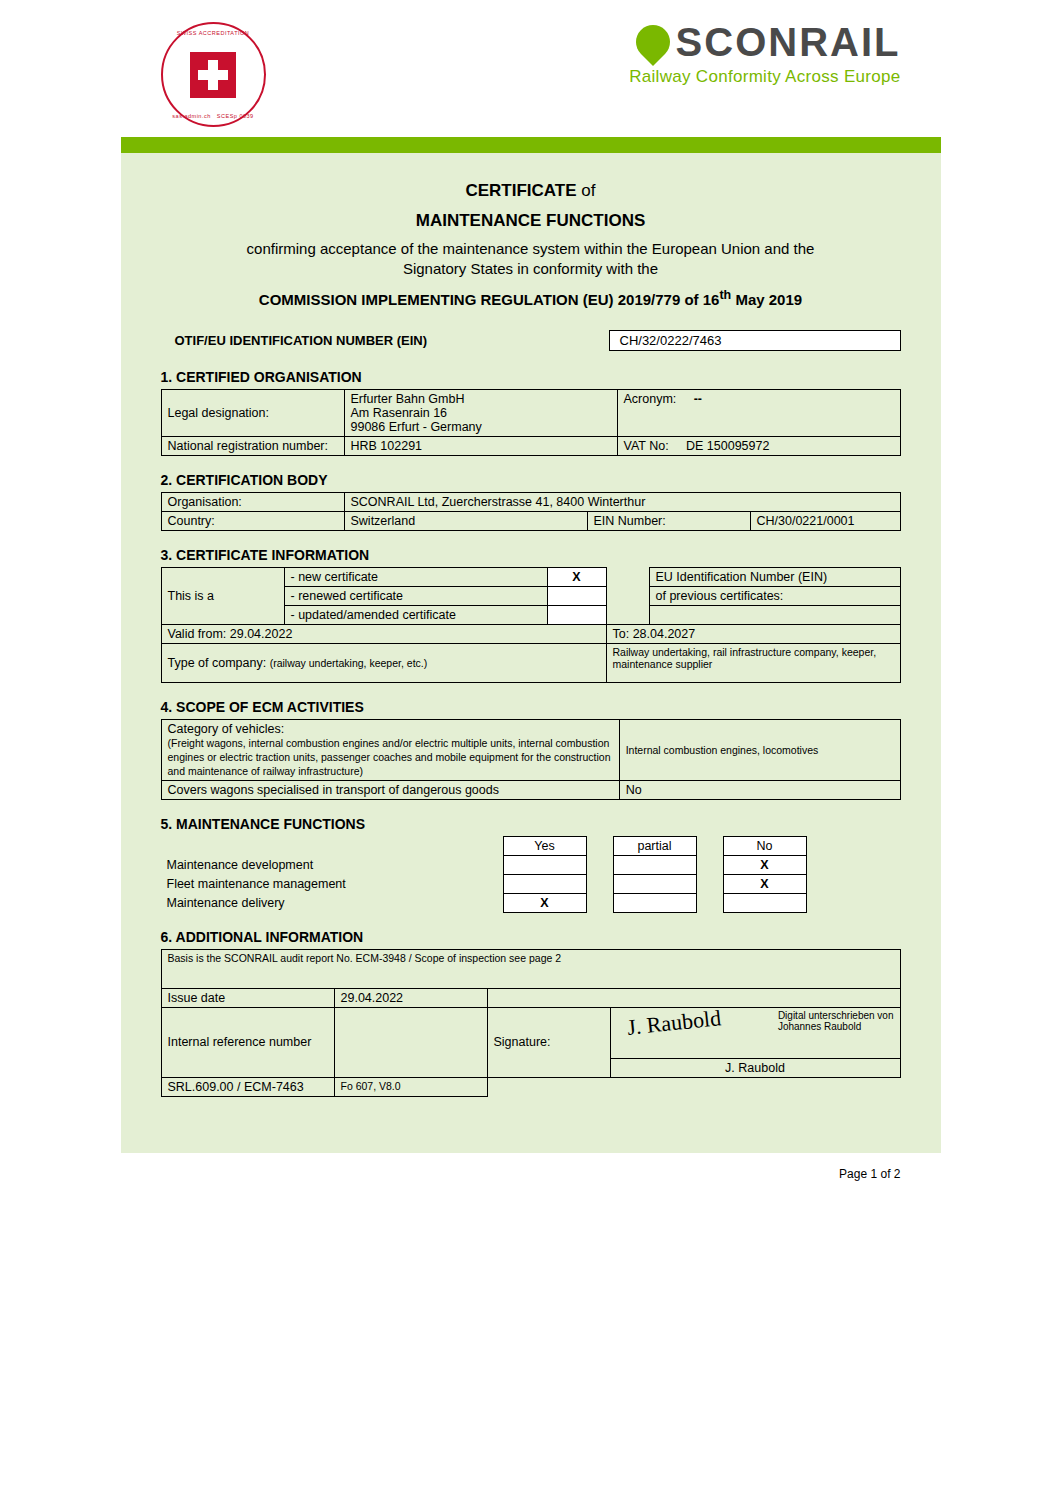SWISS ACCREDITATION
sas.admin.ch SCESp 0039
SCONRAIL
Railway Conformity Across Europe
CERTIFICATE of
MAINTENANCE FUNCTIONS
confirming acceptance of the maintenance system within the European Union and the
Signatory States in conformity with the
COMMISSION IMPLEMENTING REGULATION (EU) 2019/779 of 16th May 2019
OTIF/EU IDENTIFICATION NUMBER (EIN)
CH/32/0222/7463
1. CERTIFIED ORGANISATION
| Legal designation: | Erfurter Bahn GmbH Am Rasenrain 16 99086 Erfurt - Germany | Acronym: -- |
| National registration number: | HRB 102291 | VAT No: DE 150095972 |
2. CERTIFICATION BODY
| Organisation: | SCONRAIL Ltd, Zuercherstrasse 41, 8400 Winterthur |
| Country: | Switzerland | EIN Number: | CH/30/0221/0001 |
3. CERTIFICATE INFORMATION
| This is a | - new certificate | X | | EU Identification Number (EIN) |
| - renewed certificate | | | of previous certificates: |
| - updated/amended certificate | | | |
| Valid from: 29.04.2022 | To: 28.04.2027 |
| Type of company: (railway undertaking, keeper, etc.) | Railway undertaking, rail infrastructure company, keeper, maintenance supplier |
4. SCOPE OF ECM ACTIVITIES
| Category of vehicles: (Freight wagons, internal combustion engines and/or electric multiple units, internal combustion engines or electric traction units, passenger coaches and mobile equipment for the construction and maintenance of railway infrastructure) | Internal combustion engines, locomotives |
| Covers wagons specialised in transport of dangerous goods | No |
5. MAINTENANCE FUNCTIONS
| | Yes | | partial | | No | |
| Maintenance development | | | | | X | |
| Fleet maintenance management | | | | | X | |
| Maintenance delivery | X | | | | | |
6. ADDITIONAL INFORMATION
| Basis is the SCONRAIL audit report No. ECM-3948 / Scope of inspection see page 2 |
| Issue date | 29.04.2022 | |
| Internal reference number | | Signature: | J. Raubold Digital unterschrieben von Johannes Raubold |
| J. Raubold |
| SRL.609.00 / ECM-7463 | Fo 607, V8.0 | |
Page 1 of 2